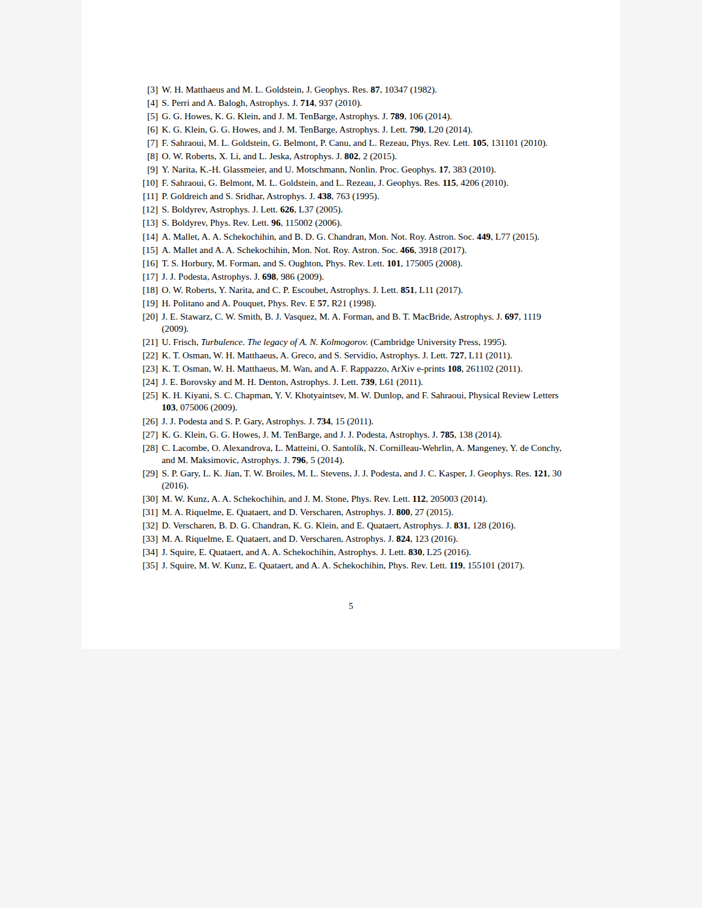[3] W. H. Matthaeus and M. L. Goldstein, J. Geophys. Res. 87, 10347 (1982).
[4] S. Perri and A. Balogh, Astrophys. J. 714, 937 (2010).
[5] G. G. Howes, K. G. Klein, and J. M. TenBarge, Astrophys. J. 789, 106 (2014).
[6] K. G. Klein, G. G. Howes, and J. M. TenBarge, Astrophys. J. Lett. 790, L20 (2014).
[7] F. Sahraoui, M. L. Goldstein, G. Belmont, P. Canu, and L. Rezeau, Phys. Rev. Lett. 105, 131101 (2010).
[8] O. W. Roberts, X. Li, and L. Jeska, Astrophys. J. 802, 2 (2015).
[9] Y. Narita, K.-H. Glassmeier, and U. Motschmann, Nonlin. Proc. Geophys. 17, 383 (2010).
[10] F. Sahraoui, G. Belmont, M. L. Goldstein, and L. Rezeau, J. Geophys. Res. 115, 4206 (2010).
[11] P. Goldreich and S. Sridhar, Astrophys. J. 438, 763 (1995).
[12] S. Boldyrev, Astrophys. J. Lett. 626, L37 (2005).
[13] S. Boldyrev, Phys. Rev. Lett. 96, 115002 (2006).
[14] A. Mallet, A. A. Schekochihin, and B. D. G. Chandran, Mon. Not. Roy. Astron. Soc. 449, L77 (2015).
[15] A. Mallet and A. A. Schekochihin, Mon. Not. Roy. Astron. Soc. 466, 3918 (2017).
[16] T. S. Horbury, M. Forman, and S. Oughton, Phys. Rev. Lett. 101, 175005 (2008).
[17] J. J. Podesta, Astrophys. J. 698, 986 (2009).
[18] O. W. Roberts, Y. Narita, and C. P. Escoubet, Astrophys. J. Lett. 851, L11 (2017).
[19] H. Politano and A. Pouquet, Phys. Rev. E 57, R21 (1998).
[20] J. E. Stawarz, C. W. Smith, B. J. Vasquez, M. A. Forman, and B. T. MacBride, Astrophys. J. 697, 1119 (2009).
[21] U. Frisch, Turbulence. The legacy of A. N. Kolmogorov. (Cambridge University Press, 1995).
[22] K. T. Osman, W. H. Matthaeus, A. Greco, and S. Servidio, Astrophys. J. Lett. 727, L11 (2011).
[23] K. T. Osman, W. H. Matthaeus, M. Wan, and A. F. Rappazzo, ArXiv e-prints 108, 261102 (2011).
[24] J. E. Borovsky and M. H. Denton, Astrophys. J. Lett. 739, L61 (2011).
[25] K. H. Kiyani, S. C. Chapman, Y. V. Khotyaintsev, M. W. Dunlop, and F. Sahraoui, Physical Review Letters 103, 075006 (2009).
[26] J. J. Podesta and S. P. Gary, Astrophys. J. 734, 15 (2011).
[27] K. G. Klein, G. G. Howes, J. M. TenBarge, and J. J. Podesta, Astrophys. J. 785, 138 (2014).
[28] C. Lacombe, O. Alexandrova, L. Matteini, O. Santolík, N. Cornilleau-Wehrlin, A. Mangeney, Y. de Conchy, and M. Maksimovic, Astrophys. J. 796, 5 (2014).
[29] S. P. Gary, L. K. Jian, T. W. Broiles, M. L. Stevens, J. J. Podesta, and J. C. Kasper, J. Geophys. Res. 121, 30 (2016).
[30] M. W. Kunz, A. A. Schekochihin, and J. M. Stone, Phys. Rev. Lett. 112, 205003 (2014).
[31] M. A. Riquelme, E. Quataert, and D. Verscharen, Astrophys. J. 800, 27 (2015).
[32] D. Verscharen, B. D. G. Chandran, K. G. Klein, and E. Quataert, Astrophys. J. 831, 128 (2016).
[33] M. A. Riquelme, E. Quataert, and D. Verscharen, Astrophys. J. 824, 123 (2016).
[34] J. Squire, E. Quataert, and A. A. Schekochihin, Astrophys. J. Lett. 830, L25 (2016).
[35] J. Squire, M. W. Kunz, E. Quataert, and A. A. Schekochihin, Phys. Rev. Lett. 119, 155101 (2017).
5